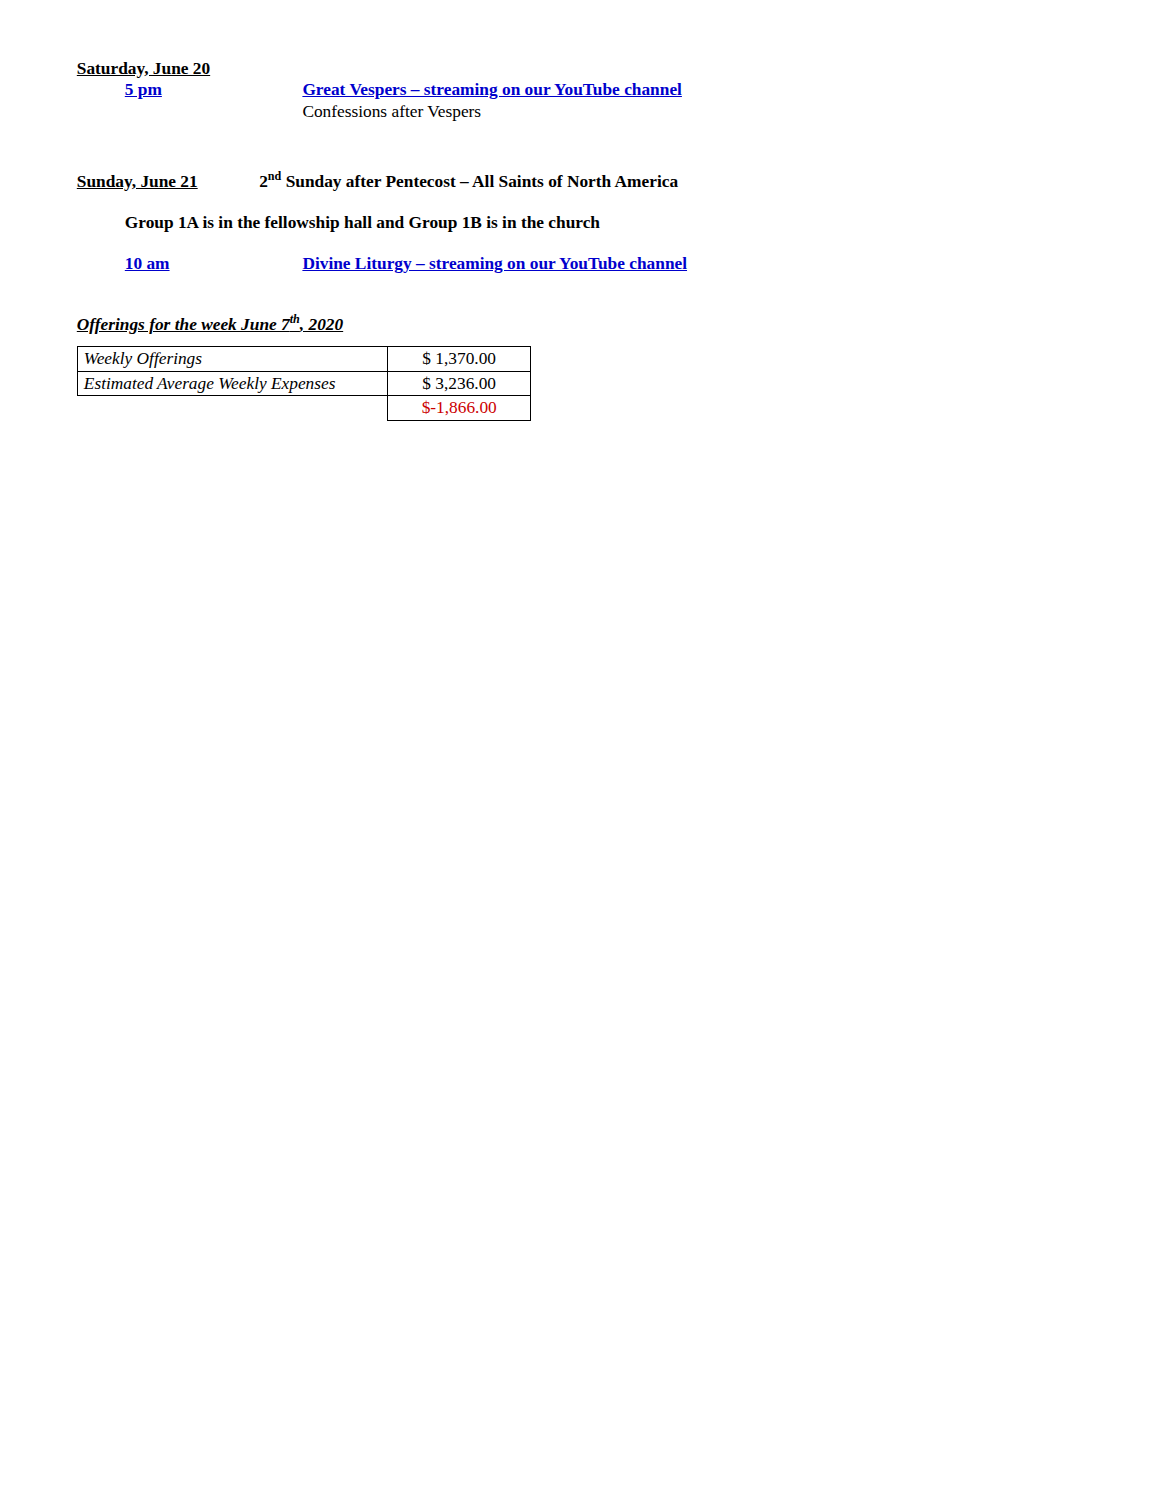Saturday, June 20
5 pm Great Vespers – streaming on our YouTube channel Confessions after Vespers
Sunday, June 21 2nd Sunday after Pentecost – All Saints of North America
Group 1A is in the fellowship hall and Group 1B is in the church
10 am Divine Liturgy – streaming on our YouTube channel
Offerings for the week June 7th, 2020
| Weekly Offerings | $ 1,370.00 |
| Estimated Average Weekly Expenses | $ 3,236.00 |
| | $-1,866.00 |